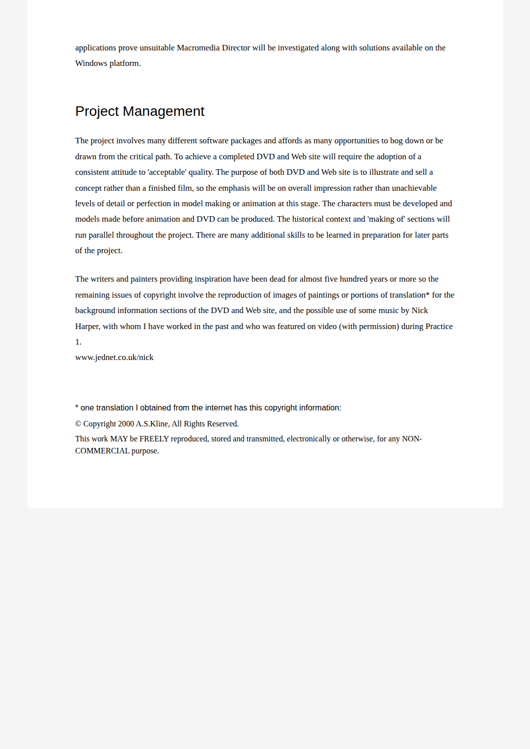applications prove unsuitable Macromedia Director will be investigated along with solutions available on the Windows platform.
Project Management
The project involves many different software packages and affords as many opportunities to bog down or be drawn from the critical path. To achieve a completed DVD and Web site will require the adoption of a consistent attitude to 'acceptable' quality. The purpose of both DVD and Web site is to illustrate and sell a concept rather than a finished film, so the emphasis will be on overall impression rather than unachievable levels of detail or perfection in model making or animation at this stage. The characters must be developed and models made before animation and DVD can be produced. The historical context and 'making of' sections will run parallel throughout the project. There are many additional skills to be learned in preparation for later parts of the project.
The writers and painters providing inspiration have been dead for almost five hundred years or more so the remaining issues of copyright involve the reproduction of images of paintings or portions of translation* for the background information sections of the DVD and Web site, and the possible use of some music by Nick Harper, with whom I have worked in the past and who was featured on video (with permission) during Practice 1.
www.jednet.co.uk/nick
* one translation I obtained from the internet has this copyright information:
© Copyright 2000 A.S.Kline, All Rights Reserved.
This work MAY be FREELY reproduced, stored and transmitted, electronically or otherwise, for any NON-COMMERCIAL purpose.